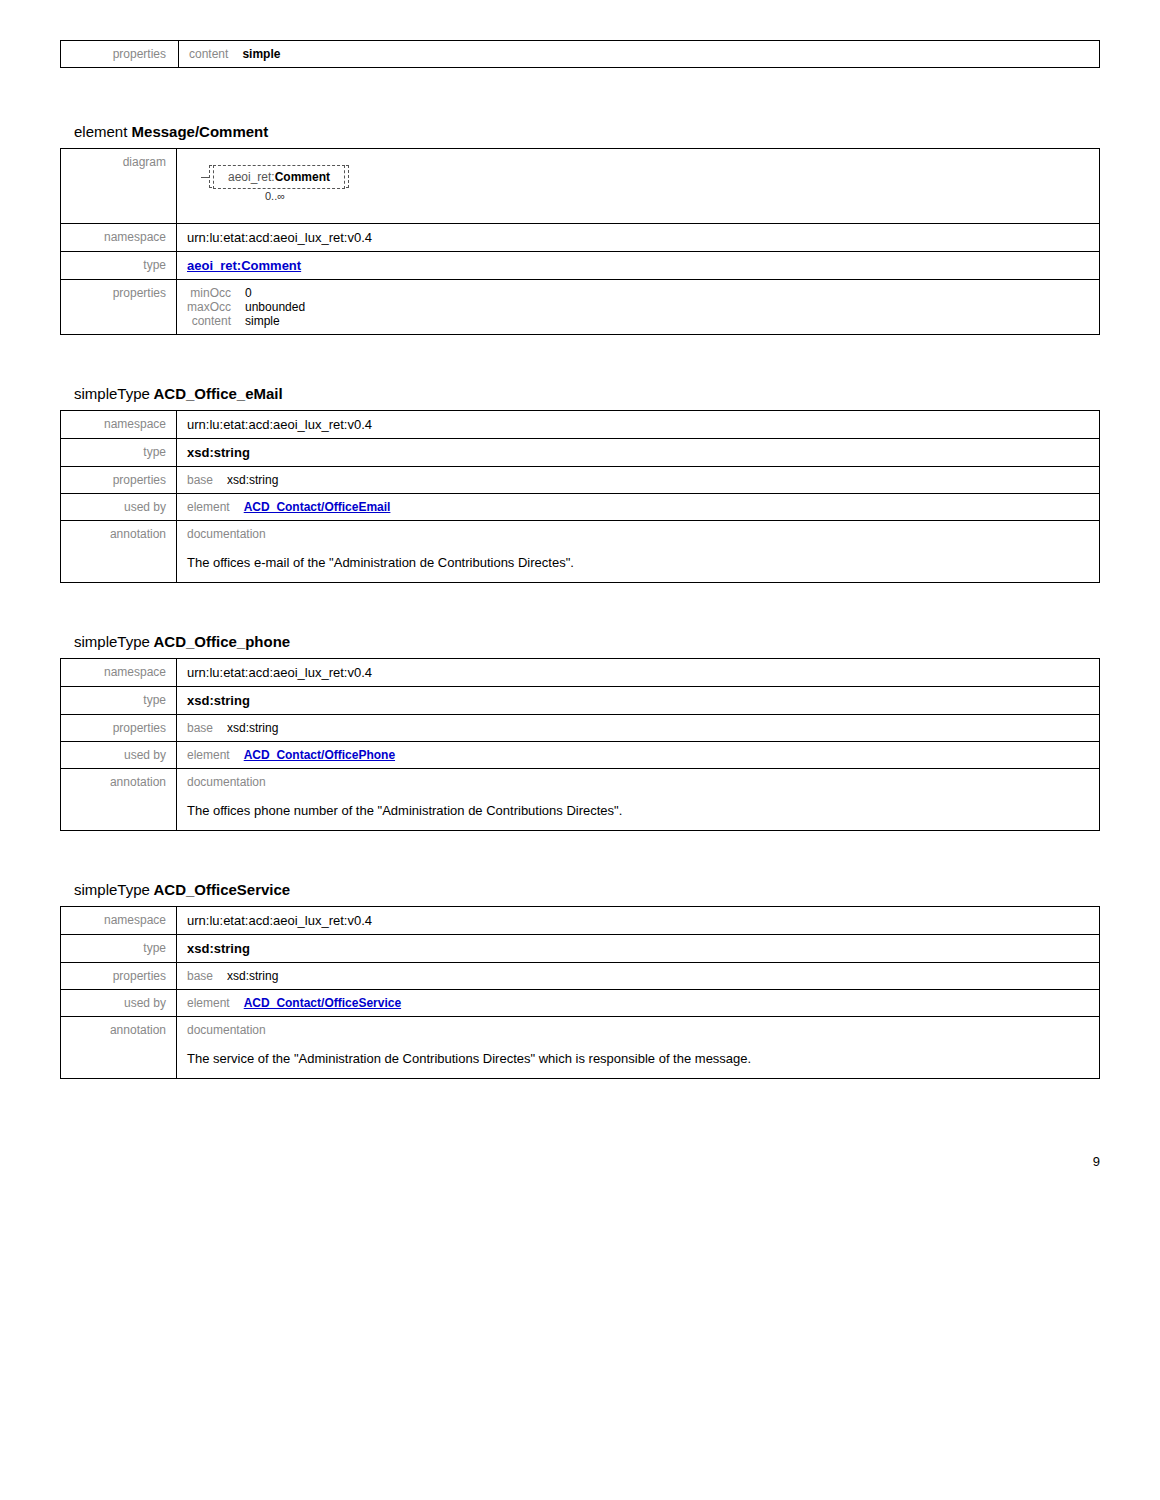| properties | / content / simple / |
element Message/Comment
| diagram | aeoi_ret: Comment 0..∞ |
| namespace | urn:lu:etat:acd:aeoi_lux_ret:v0.4 |
| type | aeoi_ret:Comment |
| properties | / minOcc / 0 / / maxOcc / unbounded / / content / simple / |
simpleType ACD_Office_eMail
| namespace | urn:lu:etat:acd:aeoi_lux_ret:v0.4 |
| type | xsd:string |
| properties | / base / xsd:string / |
| used by | / element / ACD_Contact/OfficeEmail / |
| annotation | documentation The offices e-mail of the "Administration de Contributions Directes". |
simpleType ACD_Office_phone
| namespace | urn:lu:etat:acd:aeoi_lux_ret:v0.4 |
| type | xsd:string |
| properties | / base / xsd:string / |
| used by | / element / ACD_Contact/OfficePhone / |
| annotation | documentation The offices phone number of the "Administration de Contributions Directes". |
simpleType ACD_OfficeService
| namespace | urn:lu:etat:acd:aeoi_lux_ret:v0.4 |
| type | xsd:string |
| properties | / base / xsd:string / |
| used by | / element / ACD_Contact/OfficeService / |
| annotation | documentation The service of the "Administration de Contributions Directes" which is responsible of the message. |
9